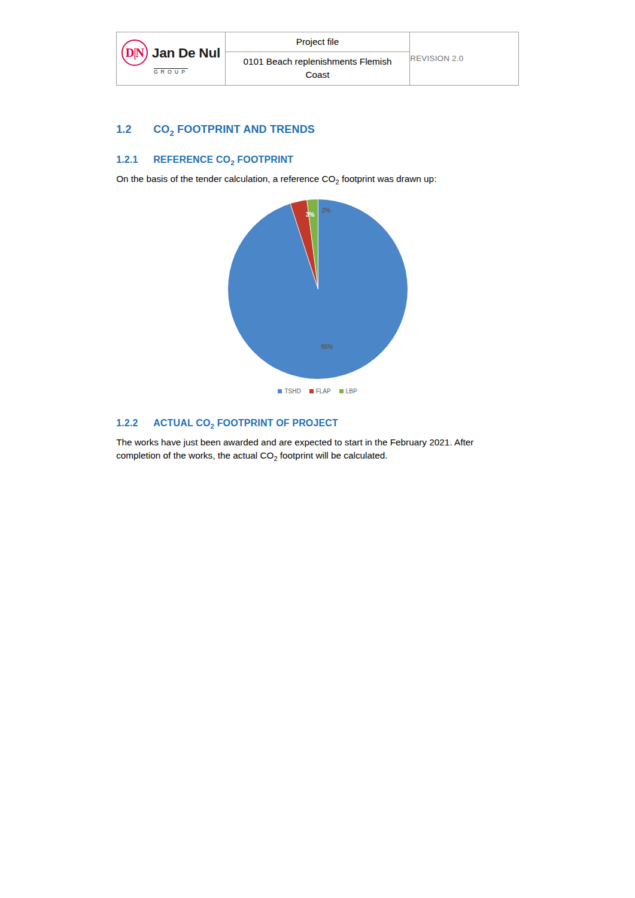| D/N Jan De Nul GROUP | Project file 0101 Beach replenishments Flemish Coast | REVISION 2.0 |
1.2 CO2 FOOTPRINT AND TRENDS
1.2.1 REFERENCE CO2 FOOTPRINT
On the basis of the tender calculation, a reference CO2 footprint was drawn up:
95%
3%
2%
TSHD FLAP LBP
1.2.2 ACTUAL CO2 FOOTPRINT OF PROJECT
The works have just been awarded and are expected to start in the February 2021. After completion of the works, the actual CO2 footprint will be calculated.